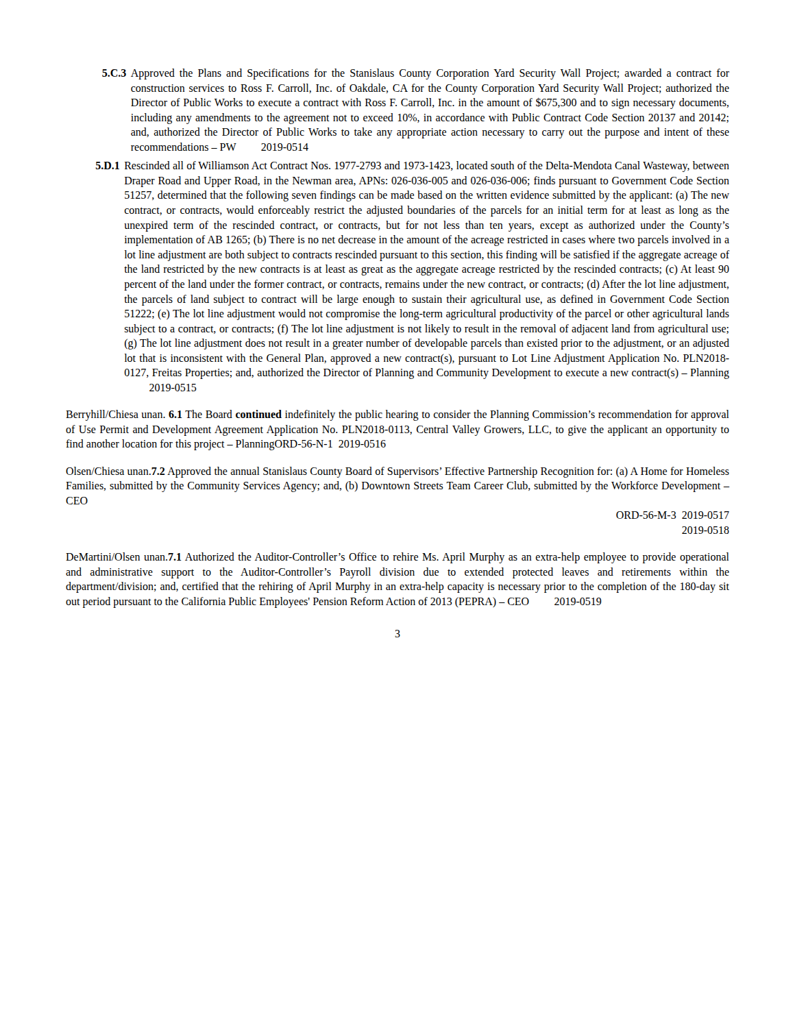5.C.3
Approved the Plans and Specifications for the Stanislaus County Corporation Yard Security Wall Project; awarded a contract for construction services to Ross F. Carroll, Inc. of Oakdale, CA for the County Corporation Yard Security Wall Project; authorized the Director of Public Works to execute a contract with Ross F. Carroll, Inc. in the amount of $675,300 and to sign necessary documents, including any amendments to the agreement not to exceed 10%, in accordance with Public Contract Code Section 20137 and 20142; and, authorized the Director of Public Works to take any appropriate action necessary to carry out the purpose and intent of these recommendations – PW2019-0514
5.D.1
Rescinded all of Williamson Act Contract Nos. 1977-2793 and 1973-1423, located south of the Delta-Mendota Canal Wasteway, between Draper Road and Upper Road, in the Newman area, APNs: 026-036-005 and 026-036-006; finds pursuant to Government Code Section 51257, determined that the following seven findings can be made based on the written evidence submitted by the applicant: (a) The new contract, or contracts, would enforceably restrict the adjusted boundaries of the parcels for an initial term for at least as long as the unexpired term of the rescinded contract, or contracts, but for not less than ten years, except as authorized under the County’s implementation of AB 1265; (b) There is no net decrease in the amount of the acreage restricted in cases where two parcels involved in a lot line adjustment are both subject to contracts rescinded pursuant to this section, this finding will be satisfied if the aggregate acreage of the land restricted by the new contracts is at least as great as the aggregate acreage restricted by the rescinded contracts; (c) At least 90 percent of the land under the former contract, or contracts, remains under the new contract, or contracts; (d) After the lot line adjustment, the parcels of land subject to contract will be large enough to sustain their agricultural use, as defined in Government Code Section 51222; (e) The lot line adjustment would not compromise the long-term agricultural productivity of the parcel or other agricultural lands subject to a contract, or contracts; (f) The lot line adjustment is not likely to result in the removal of adjacent land from agricultural use; (g) The lot line adjustment does not result in a greater number of developable parcels than existed prior to the adjustment, or an adjusted lot that is inconsistent with the General Plan, approved a new contract(s), pursuant to Lot Line Adjustment Application No. PLN2018-0127, Freitas Properties; and, authorized the Director of Planning and Community Development to execute a new contract(s) – Planning2019-0515
Berryhill/Chiesa unan. 6.1 The Board continued indefinitely the public hearing to consider the Planning Commission’s recommendation for approval of Use Permit and Development Agreement Application No. PLN2018-0113, Central Valley Growers, LLC, to give the applicant an opportunity to find another location for this project – PlanningORD-56-N-1 2019-0516
Olsen/Chiesa unan.7.2 Approved the annual Stanislaus County Board of Supervisors’ Effective Partnership Recognition for: (a) A Home for Homeless Families, submitted by the Community Services Agency; and, (b) Downtown Streets Team Career Club, submitted by the Workforce Development – CEO
ORD-56-M-3 2019-0517
2019-0518
DeMartini/Olsen unan.7.1 Authorized the Auditor-Controller’s Office to rehire Ms. April Murphy as an extra-help employee to provide operational and administrative support to the Auditor-Controller’s Payroll division due to extended protected leaves and retirements within the department/division; and, certified that the rehiring of April Murphy in an extra-help capacity is necessary prior to the completion of the 180-day sit out period pursuant to the California Public Employees' Pension Reform Action of 2013 (PEPRA) – CEO2019-0519
3